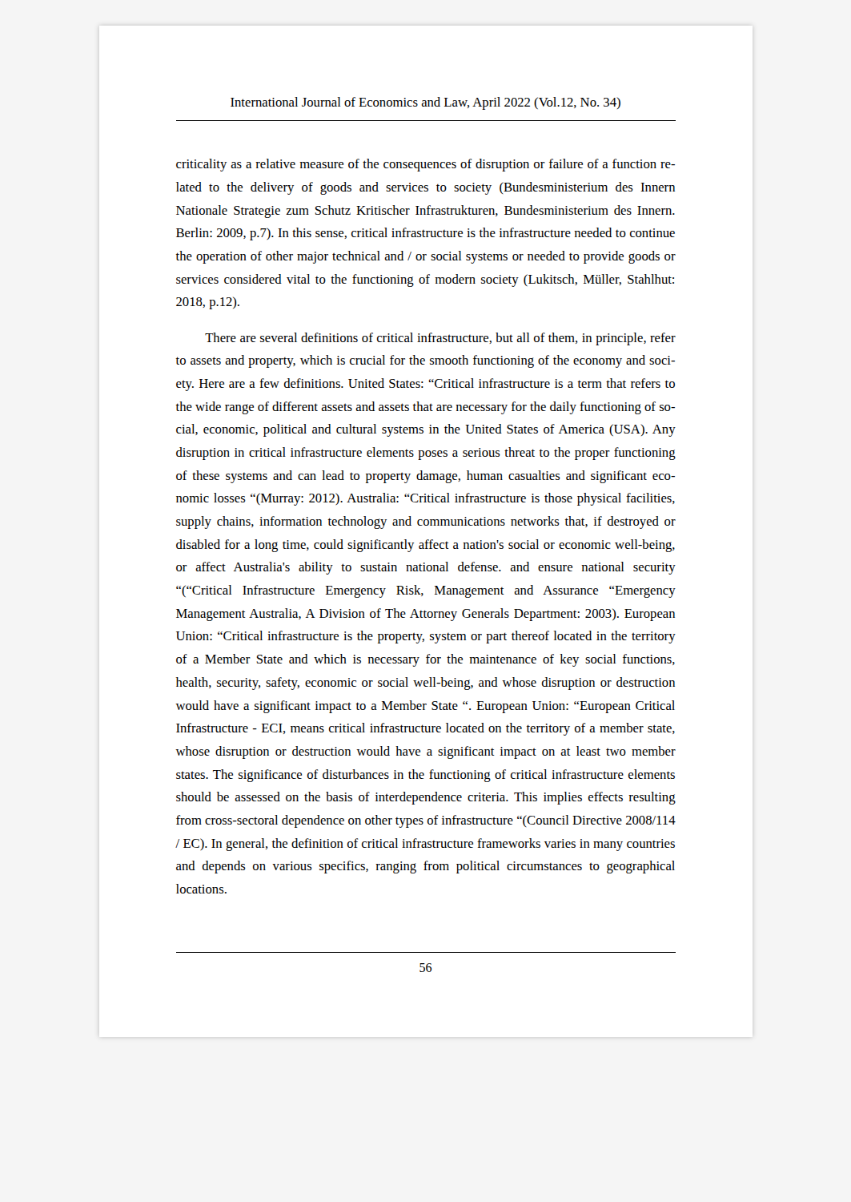International Journal of Economics and Law, April 2022 (Vol.12, No. 34)
criticality as a relative measure of the consequences of disruption or failure of a function related to the delivery of goods and services to society (Bundesministerium des Innern Nationale Strategie zum Schutz Kritischer Infrastrukturen, Bundesministerium des Innern. Berlin: 2009, p.7). In this sense, critical infrastructure is the infrastructure needed to continue the operation of other major technical and / or social systems or needed to provide goods or services considered vital to the functioning of modern society (Lukitsch, Müller, Stahlhut: 2018, p.12).
There are several definitions of critical infrastructure, but all of them, in principle, refer to assets and property, which is crucial for the smooth functioning of the economy and society. Here are a few definitions. United States: “Critical infrastructure is a term that refers to the wide range of different assets and assets that are necessary for the daily functioning of social, economic, political and cultural systems in the United States of America (USA). Any disruption in critical infrastructure elements poses a serious threat to the proper functioning of these systems and can lead to property damage, human casualties and significant economic losses “(Murray: 2012). Australia: “Critical infrastructure is those physical facilities, supply chains, information technology and communications networks that, if destroyed or disabled for a long time, could significantly affect a nation's social or economic well-being, or affect Australia's ability to sustain national defense. and ensure national security “(“Critical Infrastructure Emergency Risk, Management and Assurance “Emergency Management Australia, A Division of The Attorney Generals Department: 2003). European Union: “Critical infrastructure is the property, system or part thereof located in the territory of a Member State and which is necessary for the maintenance of key social functions, health, security, safety, economic or social well-being, and whose disruption or destruction would have a significant impact to a Member State “. European Union: “European Critical Infrastructure - ECI, means critical infrastructure located on the territory of a member state, whose disruption or destruction would have a significant impact on at least two member states. The significance of disturbances in the functioning of critical infrastructure elements should be assessed on the basis of interdependence criteria. This implies effects resulting from cross-sectoral dependence on other types of infrastructure “(Council Directive 2008/114 / EC). In general, the definition of critical infrastructure frameworks varies in many countries and depends on various specifics, ranging from political circumstances to geographical locations.
56